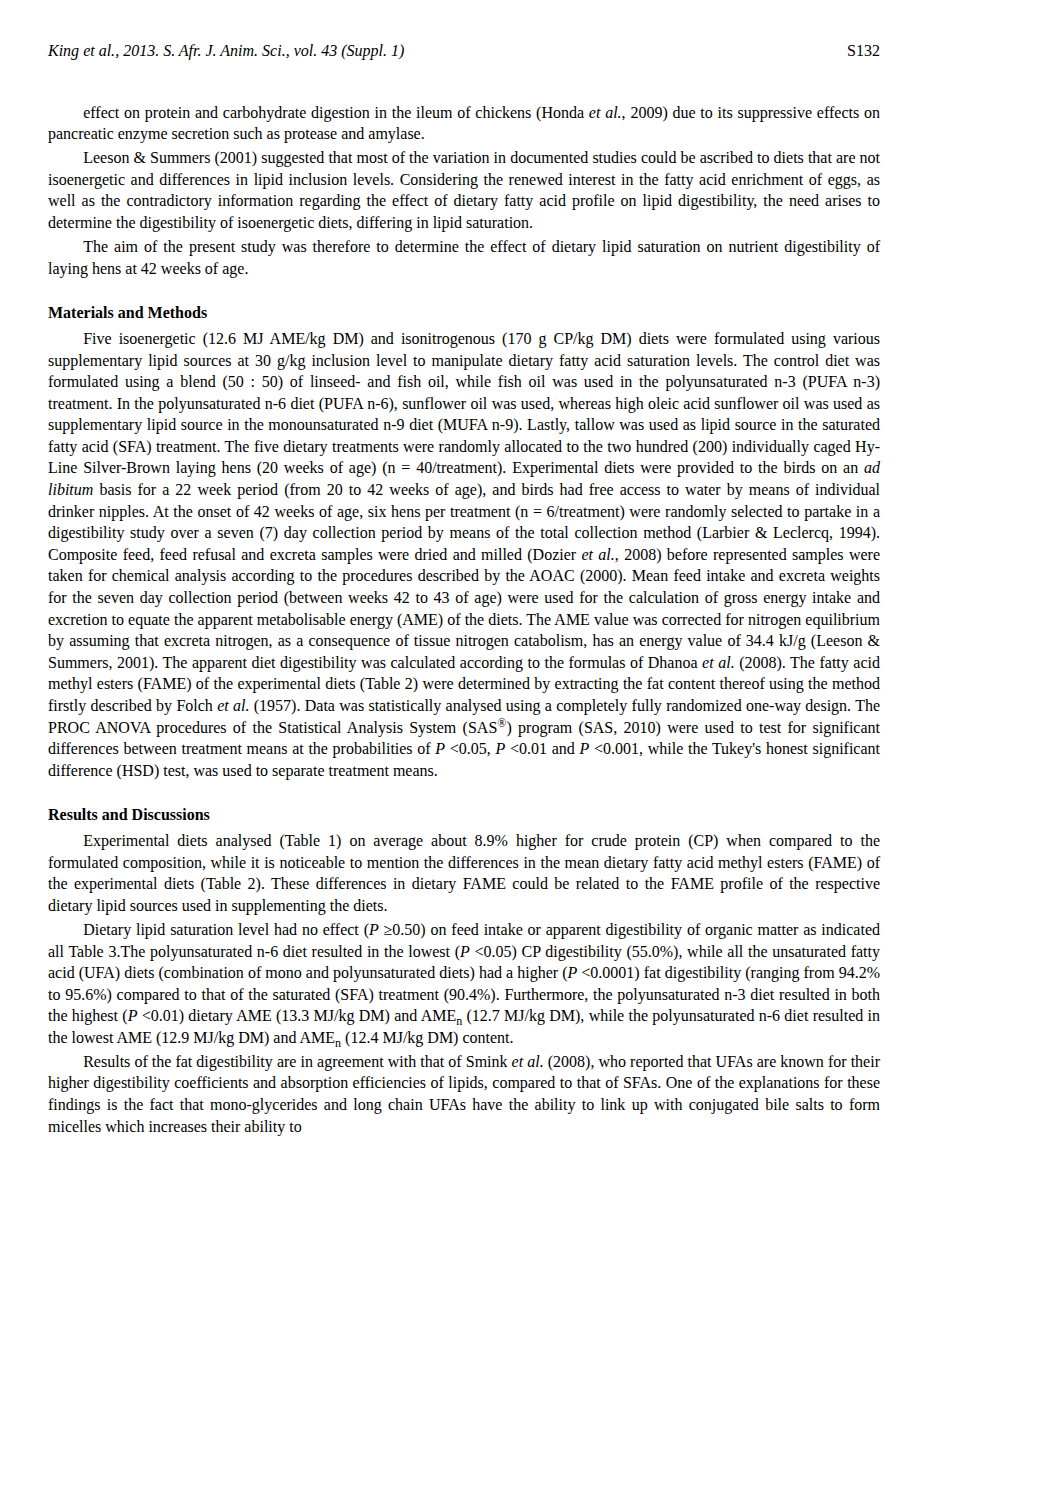King et al., 2013. S. Afr. J. Anim. Sci., vol. 43 (Suppl. 1) S132
effect on protein and carbohydrate digestion in the ileum of chickens (Honda et al., 2009) due to its suppressive effects on pancreatic enzyme secretion such as protease and amylase.
Leeson & Summers (2001) suggested that most of the variation in documented studies could be ascribed to diets that are not isoenergetic and differences in lipid inclusion levels. Considering the renewed interest in the fatty acid enrichment of eggs, as well as the contradictory information regarding the effect of dietary fatty acid profile on lipid digestibility, the need arises to determine the digestibility of isoenergetic diets, differing in lipid saturation.
The aim of the present study was therefore to determine the effect of dietary lipid saturation on nutrient digestibility of laying hens at 42 weeks of age.
Materials and Methods
Five isoenergetic (12.6 MJ AME/kg DM) and isonitrogenous (170 g CP/kg DM) diets were formulated using various supplementary lipid sources at 30 g/kg inclusion level to manipulate dietary fatty acid saturation levels. The control diet was formulated using a blend (50 : 50) of linseed- and fish oil, while fish oil was used in the polyunsaturated n-3 (PUFA n-3) treatment. In the polyunsaturated n-6 diet (PUFA n-6), sunflower oil was used, whereas high oleic acid sunflower oil was used as supplementary lipid source in the monounsaturated n-9 diet (MUFA n-9). Lastly, tallow was used as lipid source in the saturated fatty acid (SFA) treatment. The five dietary treatments were randomly allocated to the two hundred (200) individually caged Hy-Line Silver-Brown laying hens (20 weeks of age) (n = 40/treatment). Experimental diets were provided to the birds on an ad libitum basis for a 22 week period (from 20 to 42 weeks of age), and birds had free access to water by means of individual drinker nipples. At the onset of 42 weeks of age, six hens per treatment (n = 6/treatment) were randomly selected to partake in a digestibility study over a seven (7) day collection period by means of the total collection method (Larbier & Leclercq, 1994). Composite feed, feed refusal and excreta samples were dried and milled (Dozier et al., 2008) before represented samples were taken for chemical analysis according to the procedures described by the AOAC (2000). Mean feed intake and excreta weights for the seven day collection period (between weeks 42 to 43 of age) were used for the calculation of gross energy intake and excretion to equate the apparent metabolisable energy (AME) of the diets. The AME value was corrected for nitrogen equilibrium by assuming that excreta nitrogen, as a consequence of tissue nitrogen catabolism, has an energy value of 34.4 kJ/g (Leeson & Summers, 2001). The apparent diet digestibility was calculated according to the formulas of Dhanoa et al. (2008). The fatty acid methyl esters (FAME) of the experimental diets (Table 2) were determined by extracting the fat content thereof using the method firstly described by Folch et al. (1957). Data was statistically analysed using a completely fully randomized one-way design. The PROC ANOVA procedures of the Statistical Analysis System (SAS®) program (SAS, 2010) were used to test for significant differences between treatment means at the probabilities of P <0.05, P <0.01 and P <0.001, while the Tukey's honest significant difference (HSD) test, was used to separate treatment means.
Results and Discussions
Experimental diets analysed (Table 1) on average about 8.9% higher for crude protein (CP) when compared to the formulated composition, while it is noticeable to mention the differences in the mean dietary fatty acid methyl esters (FAME) of the experimental diets (Table 2). These differences in dietary FAME could be related to the FAME profile of the respective dietary lipid sources used in supplementing the diets.
Dietary lipid saturation level had no effect (P ≥0.50) on feed intake or apparent digestibility of organic matter as indicated all Table 3.The polyunsaturated n-6 diet resulted in the lowest (P <0.05) CP digestibility (55.0%), while all the unsaturated fatty acid (UFA) diets (combination of mono and polyunsaturated diets) had a higher (P <0.0001) fat digestibility (ranging from 94.2% to 95.6%) compared to that of the saturated (SFA) treatment (90.4%). Furthermore, the polyunsaturated n-3 diet resulted in both the highest (P <0.01) dietary AME (13.3 MJ/kg DM) and AMEn (12.7 MJ/kg DM), while the polyunsaturated n-6 diet resulted in the lowest AME (12.9 MJ/kg DM) and AMEn (12.4 MJ/kg DM) content.
Results of the fat digestibility are in agreement with that of Smink et al. (2008), who reported that UFAs are known for their higher digestibility coefficients and absorption efficiencies of lipids, compared to that of SFAs. One of the explanations for these findings is the fact that mono-glycerides and long chain UFAs have the ability to link up with conjugated bile salts to form micelles which increases their ability to